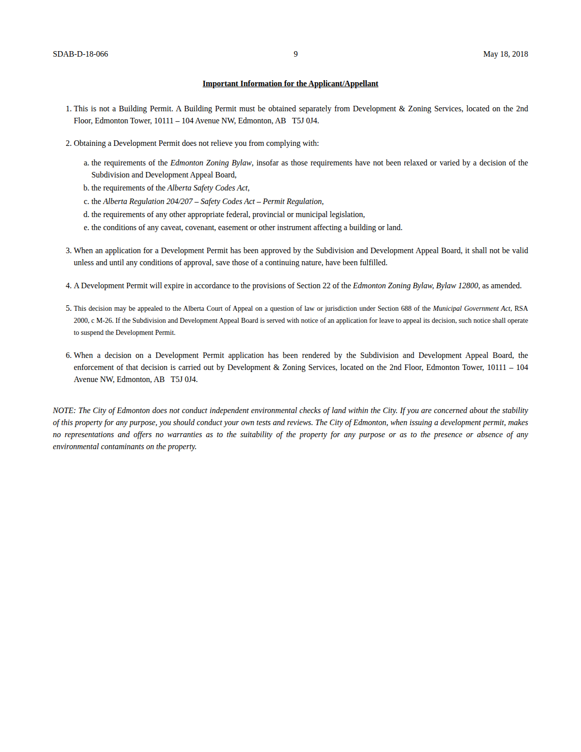SDAB-D-18-066 9 May 18, 2018
Important Information for the Applicant/Appellant
This is not a Building Permit. A Building Permit must be obtained separately from Development & Zoning Services, located on the 2nd Floor, Edmonton Tower, 10111 – 104 Avenue NW, Edmonton, AB T5J 0J4.
Obtaining a Development Permit does not relieve you from complying with:
the requirements of the Edmonton Zoning Bylaw, insofar as those requirements have not been relaxed or varied by a decision of the Subdivision and Development Appeal Board,
the requirements of the Alberta Safety Codes Act,
the Alberta Regulation 204/207 – Safety Codes Act – Permit Regulation,
the requirements of any other appropriate federal, provincial or municipal legislation,
the conditions of any caveat, covenant, easement or other instrument affecting a building or land.
When an application for a Development Permit has been approved by the Subdivision and Development Appeal Board, it shall not be valid unless and until any conditions of approval, save those of a continuing nature, have been fulfilled.
A Development Permit will expire in accordance to the provisions of Section 22 of the Edmonton Zoning Bylaw, Bylaw 12800, as amended.
This decision may be appealed to the Alberta Court of Appeal on a question of law or jurisdiction under Section 688 of the Municipal Government Act, RSA 2000, c M-26. If the Subdivision and Development Appeal Board is served with notice of an application for leave to appeal its decision, such notice shall operate to suspend the Development Permit.
When a decision on a Development Permit application has been rendered by the Subdivision and Development Appeal Board, the enforcement of that decision is carried out by Development & Zoning Services, located on the 2nd Floor, Edmonton Tower, 10111 – 104 Avenue NW, Edmonton, AB T5J 0J4.
NOTE: The City of Edmonton does not conduct independent environmental checks of land within the City. If you are concerned about the stability of this property for any purpose, you should conduct your own tests and reviews. The City of Edmonton, when issuing a development permit, makes no representations and offers no warranties as to the suitability of the property for any purpose or as to the presence or absence of any environmental contaminants on the property.